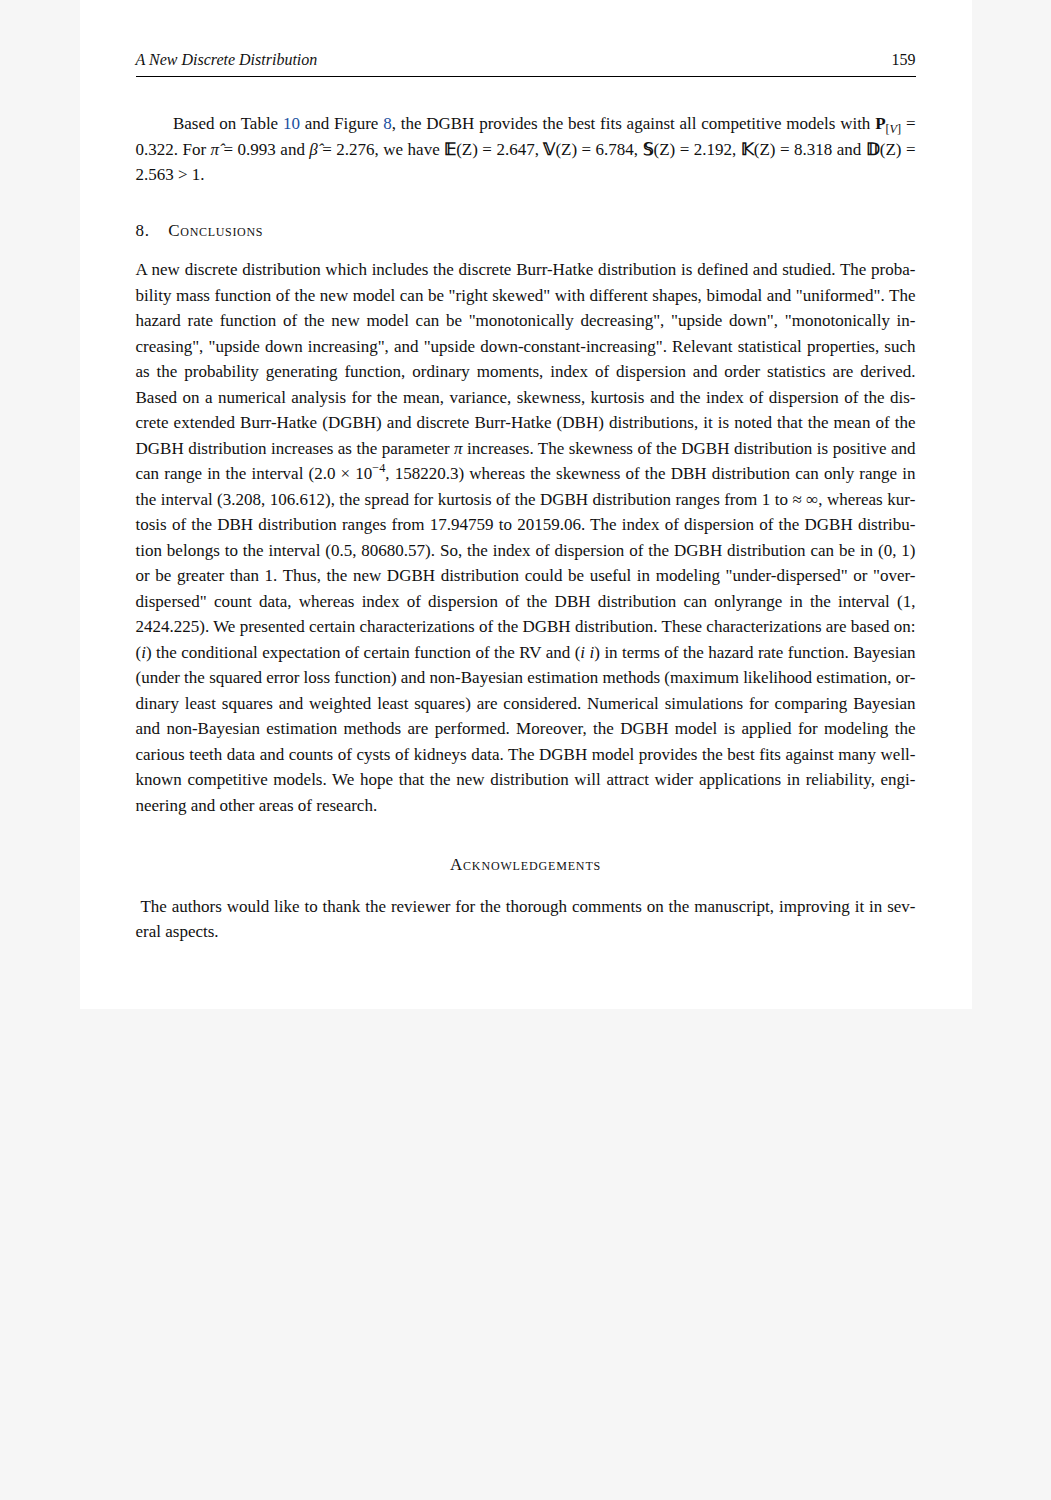A New Discrete Distribution 159
Based on Table 10 and Figure 8, the DGBH provides the best fits against all competitive models with P[V] = 0.322. For π̂ = 0.993 and β̂ = 2.276, we have 𝔼(Z) = 2.647, 𝕍(Z) = 6.784, 𝕊(Z) = 2.192, 𝕂(Z) = 8.318 and 𝔻(Z) = 2.563 > 1.
8. Conclusions
A new discrete distribution which includes the discrete Burr-Hatke distribution is defined and studied. The probability mass function of the new model can be "right skewed" with different shapes, bimodal and "uniformed". The hazard rate function of the new model can be "monotonically decreasing", "upside down", "monotonically increasing", "upside down increasing", and "upside down-constant-increasing". Relevant statistical properties, such as the probability generating function, ordinary moments, index of dispersion and order statistics are derived. Based on a numerical analysis for the mean, variance, skewness, kurtosis and the index of dispersion of the discrete extended Burr-Hatke (DGBH) and discrete Burr-Hatke (DBH) distributions, it is noted that the mean of the DGBH distribution increases as the parameter π increases. The skewness of the DGBH distribution is positive and can range in the interval (2.0 × 10−4, 158220.3) whereas the skewness of the DBH distribution can only range in the interval (3.208, 106.612), the spread for kurtosis of the DGBH distribution ranges from 1 to ≈ ∞, whereas kurtosis of the DBH distribution ranges from 17.94759 to 20159.06. The index of dispersion of the DGBH distribution belongs to the interval (0.5, 80680.57). So, the index of dispersion of the DGBH distribution can be in (0, 1) or be greater than 1. Thus, the new DGBH distribution could be useful in modeling "under-dispersed" or "over-dispersed" count data, whereas index of dispersion of the DBH distribution can onlyrange in the interval (1, 2424.225). We presented certain characterizations of the DGBH distribution. These characterizations are based on: (i) the conditional expectation of certain function of the RV and (i i) in terms of the hazard rate function. Bayesian (under the squared error loss function) and non-Bayesian estimation methods (maximum likelihood estimation, ordinary least squares and weighted least squares) are considered. Numerical simulations for comparing Bayesian and non-Bayesian estimation methods are performed. Moreover, the DGBH model is applied for modeling the carious teeth data and counts of cysts of kidneys data. The DGBH model provides the best fits against many well-known competitive models. We hope that the new distribution will attract wider applications in reliability, engineering and other areas of research.
Acknowledgements
The authors would like to thank the reviewer for the thorough comments on the manuscript, improving it in several aspects.